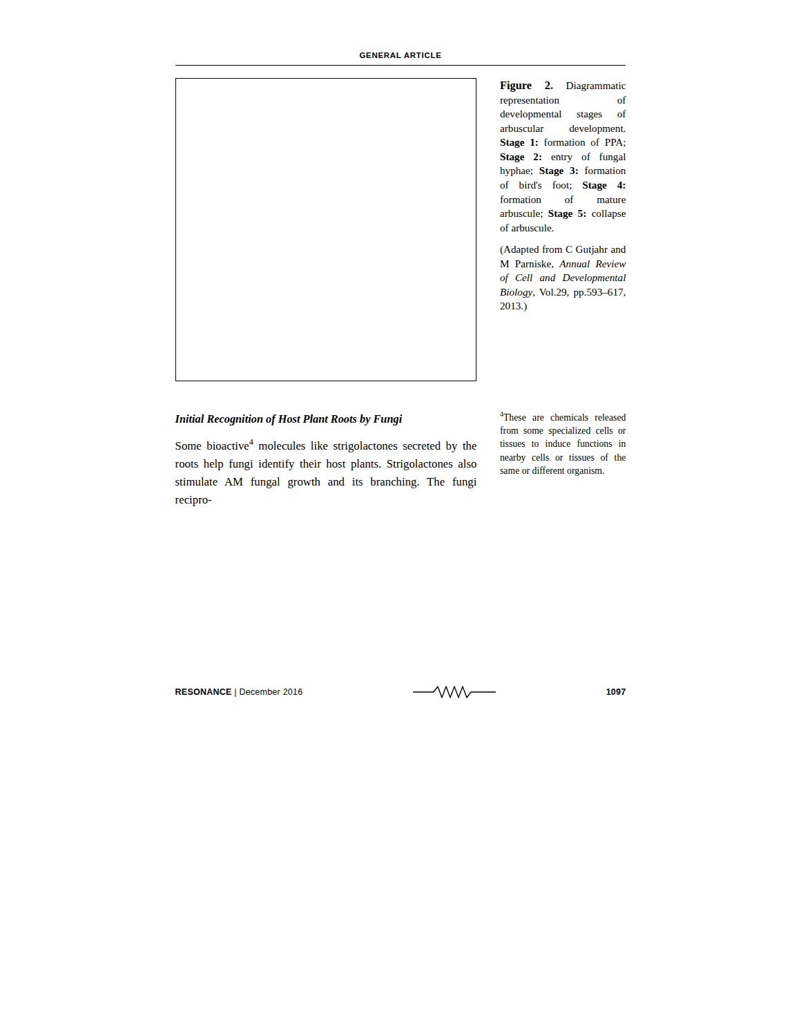GENERAL ARTICLE
Figure 2. Diagrammatic representation of developmental stages of arbuscular development. Stage 1: formation of PPA; Stage 2: entry of fungal hyphae; Stage 3: formation of bird's foot; Stage 4: formation of mature arbuscule; Stage 5: collapse of arbuscule. (Adapted from C Gutjahr and M Parniske, Annual Review of Cell and Developmental Biology, Vol.29, pp.593–617, 2013.)
Initial Recognition of Host Plant Roots by Fungi
Some bioactive4 molecules like strigolactones secreted by the roots help fungi identify their host plants. Strigolactones also stimulate AM fungal growth and its branching. The fungi recipro-
4These are chemicals released from some specialized cells or tissues to induce functions in nearby cells or tissues of the same or different organism.
RESONANCE | December 2016
1097